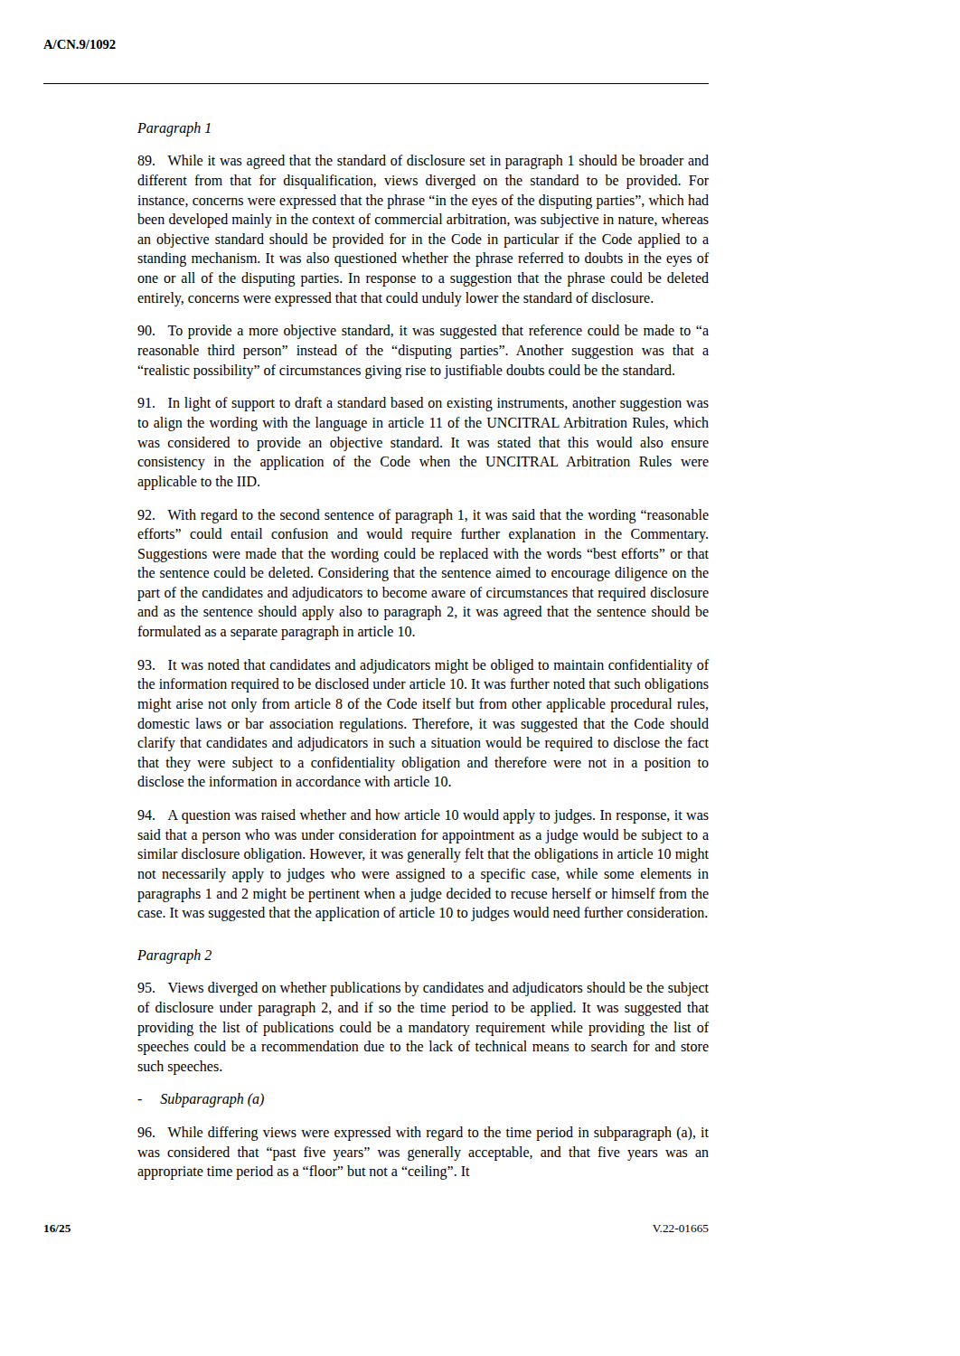A/CN.9/1092
Paragraph 1
89. While it was agreed that the standard of disclosure set in paragraph 1 should be broader and different from that for disqualification, views diverged on the standard to be provided. For instance, concerns were expressed that the phrase “in the eyes of the disputing parties”, which had been developed mainly in the context of commercial arbitration, was subjective in nature, whereas an objective standard should be provided for in the Code in particular if the Code applied to a standing mechanism. It was also questioned whether the phrase referred to doubts in the eyes of one or all of the disputing parties. In response to a suggestion that the phrase could be deleted entirely, concerns were expressed that that could unduly lower the standard of disclosure.
90. To provide a more objective standard, it was suggested that reference could be made to “a reasonable third person” instead of the “disputing parties”. Another suggestion was that a “realistic possibility” of circumstances giving rise to justifiable doubts could be the standard.
91. In light of support to draft a standard based on existing instruments, another suggestion was to align the wording with the language in article 11 of the UNCITRAL Arbitration Rules, which was considered to provide an objective standard. It was stated that this would also ensure consistency in the application of the Code when the UNCITRAL Arbitration Rules were applicable to the IID.
92. With regard to the second sentence of paragraph 1, it was said that the wording “reasonable efforts” could entail confusion and would require further explanation in the Commentary. Suggestions were made that the wording could be replaced with the words “best efforts” or that the sentence could be deleted. Considering that the sentence aimed to encourage diligence on the part of the candidates and adjudicators to become aware of circumstances that required disclosure and as the sentence should apply also to paragraph 2, it was agreed that the sentence should be formulated as a separate paragraph in article 10.
93. It was noted that candidates and adjudicators might be obliged to maintain confidentiality of the information required to be disclosed under article 10. It was further noted that such obligations might arise not only from article 8 of the Code itself but from other applicable procedural rules, domestic laws or bar association regulations. Therefore, it was suggested that the Code should clarify that candidates and adjudicators in such a situation would be required to disclose the fact that they were subject to a confidentiality obligation and therefore were not in a position to disclose the information in accordance with article 10.
94. A question was raised whether and how article 10 would apply to judges. In response, it was said that a person who was under consideration for appointment as a judge would be subject to a similar disclosure obligation. However, it was generally felt that the obligations in article 10 might not necessarily apply to judges who were assigned to a specific case, while some elements in paragraphs 1 and 2 might be pertinent when a judge decided to recuse herself or himself from the case. It was suggested that the application of article 10 to judges would need further consideration.
Paragraph 2
95. Views diverged on whether publications by candidates and adjudicators should be the subject of disclosure under paragraph 2, and if so the time period to be applied. It was suggested that providing the list of publications could be a mandatory requirement while providing the list of speeches could be a recommendation due to the lack of technical means to search for and store such speeches.
- Subparagraph (a)
96. While differing views were expressed with regard to the time period in subparagraph (a), it was considered that “past five years” was generally acceptable, and that five years was an appropriate time period as a “floor” but not a “ceiling”. It
16/25 V.22-01665